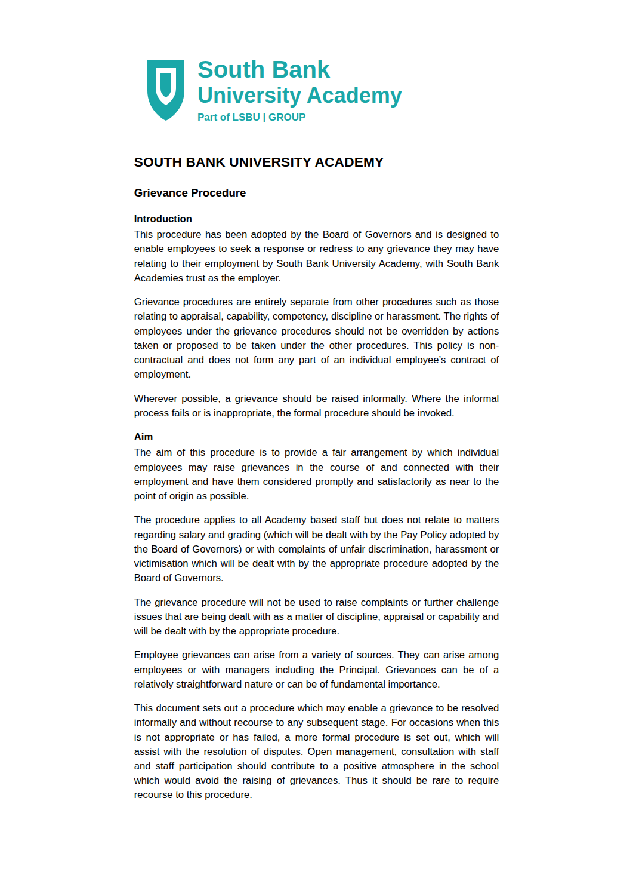South Bank University Academy Part of LSBU | GROUP
SOUTH BANK UNIVERSITY ACADEMY
Grievance Procedure
Introduction
This procedure has been adopted by the Board of Governors and is designed to enable employees to seek a response or redress to any grievance they may have relating to their employment by South Bank University Academy, with South Bank Academies trust as the employer.
Grievance procedures are entirely separate from other procedures such as those relating to appraisal, capability, competency, discipline or harassment. The rights of employees under the grievance procedures should not be overridden by actions taken or proposed to be taken under the other procedures. This policy is non-contractual and does not form any part of an individual employee’s contract of employment.
Wherever possible, a grievance should be raised informally. Where the informal process fails or is inappropriate, the formal procedure should be invoked.
Aim
The aim of this procedure is to provide a fair arrangement by which individual employees may raise grievances in the course of and connected with their employment and have them considered promptly and satisfactorily as near to the point of origin as possible.
The procedure applies to all Academy based staff but does not relate to matters regarding salary and grading (which will be dealt with by the Pay Policy adopted by the Board of Governors) or with complaints of unfair discrimination, harassment or victimisation which will be dealt with by the appropriate procedure adopted by the Board of Governors.
The grievance procedure will not be used to raise complaints or further challenge issues that are being dealt with as a matter of discipline, appraisal or capability and will be dealt with by the appropriate procedure.
Employee grievances can arise from a variety of sources. They can arise among employees or with managers including the Principal. Grievances can be of a relatively straightforward nature or can be of fundamental importance.
This document sets out a procedure which may enable a grievance to be resolved informally and without recourse to any subsequent stage. For occasions when this is not appropriate or has failed, a more formal procedure is set out, which will assist with the resolution of disputes. Open management, consultation with staff and staff participation should contribute to a positive atmosphere in the school which would avoid the raising of grievances. Thus it should be rare to require recourse to this procedure.